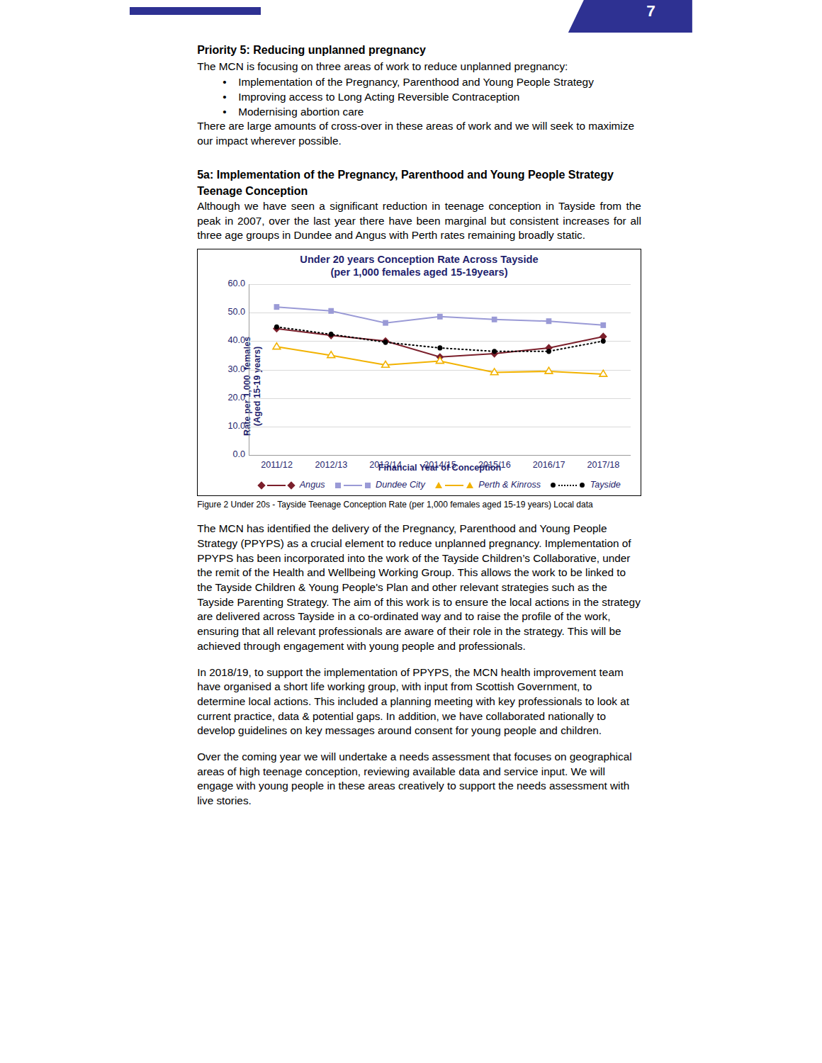7
Priority 5: Reducing unplanned pregnancy
The MCN is focusing on three areas of work to reduce unplanned pregnancy:
Implementation of the Pregnancy, Parenthood and Young People Strategy
Improving access to Long Acting Reversible Contraception
Modernising abortion care
There are large amounts of cross-over in these areas of work and we will seek to maximize our impact wherever possible.
5a: Implementation of the Pregnancy, Parenthood and Young People Strategy
Teenage Conception
Although we have seen a significant reduction in teenage conception in Tayside from the peak in 2007, over the last year there have been marginal but consistent increases for all three age groups in Dundee and Angus with Perth rates remaining broadly static.
Under 20 years Conception Rate Across Tayside
(per 1,000 females aged 15-19years)
Rate per 1,000 females
(Aged 15-19 years)
60.0
50.0
40.0
30.0
20.0
10.0
0.0
2011/12
2012/13
2013/14
2014/15
2015/16
2016/17
2017/18
Financial Year of Conception
Angus Dundee City Perth & Kinross Tayside
Figure 2 Under 20s - Tayside Teenage Conception Rate (per 1,000 females aged 15-19 years) Local data
The MCN has identified the delivery of the Pregnancy, Parenthood and Young People Strategy (PPYPS) as a crucial element to reduce unplanned pregnancy. Implementation of PPYPS has been incorporated into the work of the Tayside Children’s Collaborative, under the remit of the Health and Wellbeing Working Group. This allows the work to be linked to the Tayside Children & Young People's Plan and other relevant strategies such as the Tayside Parenting Strategy. The aim of this work is to ensure the local actions in the strategy are delivered across Tayside in a co-ordinated way and to raise the profile of the work, ensuring that all relevant professionals are aware of their role in the strategy. This will be achieved through engagement with young people and professionals.
In 2018/19, to support the implementation of PPYPS, the MCN health improvement team have organised a short life working group, with input from Scottish Government, to determine local actions. This included a planning meeting with key professionals to look at current practice, data & potential gaps. In addition, we have collaborated nationally to develop guidelines on key messages around consent for young people and children.
Over the coming year we will undertake a needs assessment that focuses on geographical areas of high teenage conception, reviewing available data and service input. We will engage with young people in these areas creatively to support the needs assessment with live stories.